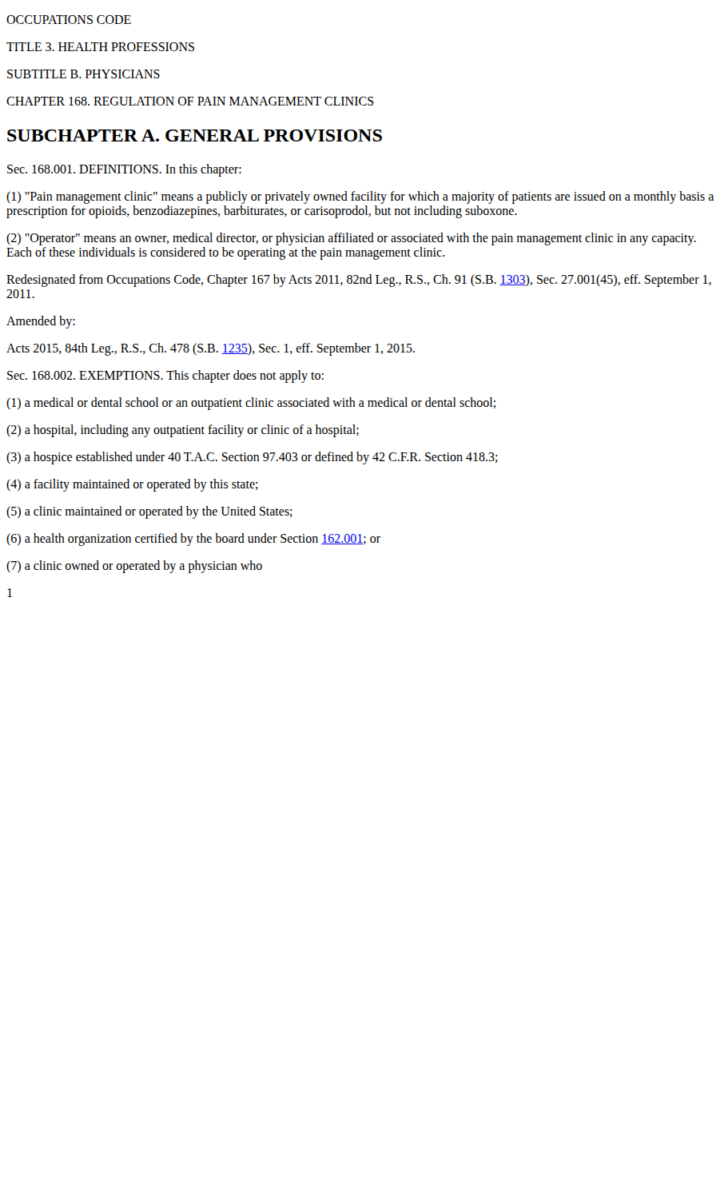OCCUPATIONS CODE
TITLE 3. HEALTH PROFESSIONS
SUBTITLE B. PHYSICIANS
CHAPTER 168. REGULATION OF PAIN MANAGEMENT CLINICS
SUBCHAPTER A. GENERAL PROVISIONS
Sec. 168.001. DEFINITIONS. In this chapter:
(1) "Pain management clinic" means a publicly or privately owned facility for which a majority of patients are issued on a monthly basis a prescription for opioids, benzodiazepines, barbiturates, or carisoprodol, but not including suboxone.
(2) "Operator" means an owner, medical director, or physician affiliated or associated with the pain management clinic in any capacity. Each of these individuals is considered to be operating at the pain management clinic.
Redesignated from Occupations Code, Chapter 167 by Acts 2011, 82nd Leg., R.S., Ch. 91 (S.B. 1303), Sec. 27.001(45), eff. September 1, 2011.
Amended by:
Acts 2015, 84th Leg., R.S., Ch. 478 (S.B. 1235), Sec. 1, eff. September 1, 2015.
Sec. 168.002. EXEMPTIONS. This chapter does not apply to:
(1) a medical or dental school or an outpatient clinic associated with a medical or dental school;
(2) a hospital, including any outpatient facility or clinic of a hospital;
(3) a hospice established under 40 T.A.C. Section 97.403 or defined by 42 C.F.R. Section 418.3;
(4) a facility maintained or operated by this state;
(5) a clinic maintained or operated by the United States;
(6) a health organization certified by the board under Section 162.001; or
(7) a clinic owned or operated by a physician who
1